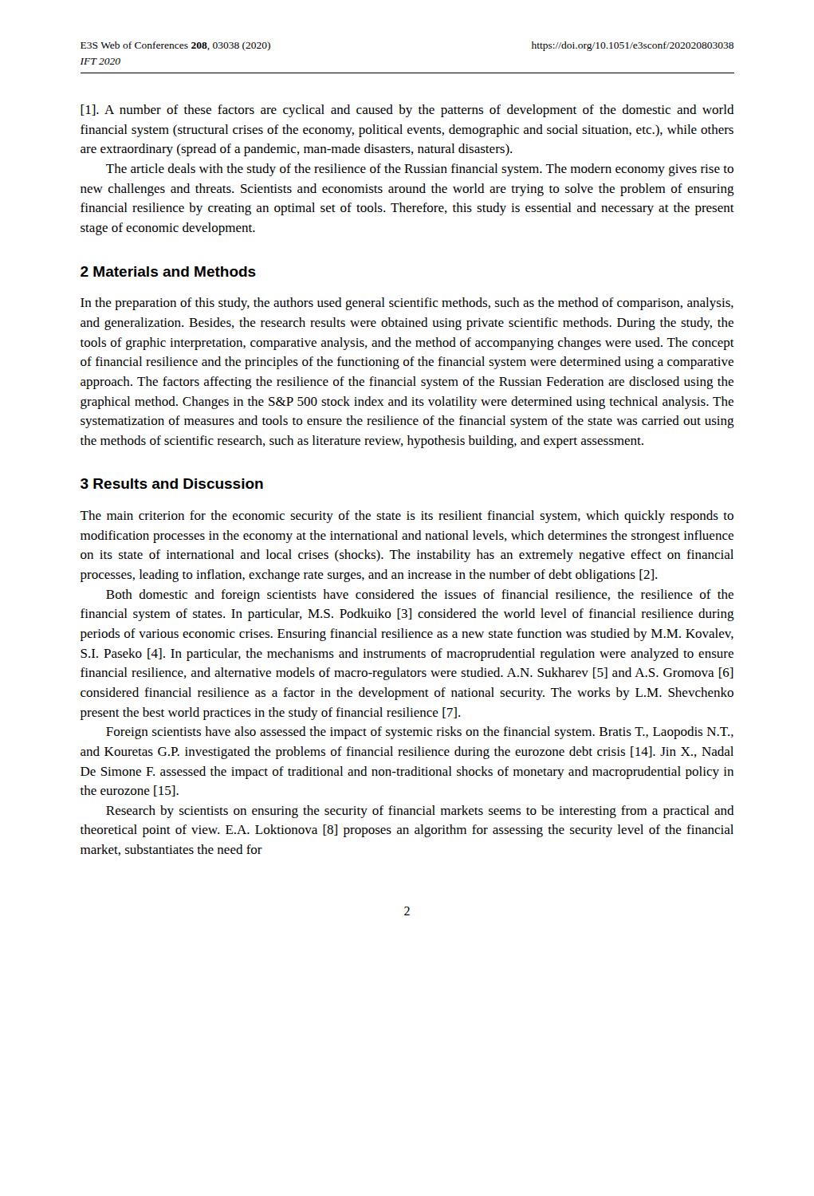E3S Web of Conferences 208, 03038 (2020)
IFT 2020
https://doi.org/10.1051/e3sconf/202020803038
[1]. A number of these factors are cyclical and caused by the patterns of development of the domestic and world financial system (structural crises of the economy, political events, demographic and social situation, etc.), while others are extraordinary (spread of a pandemic, man-made disasters, natural disasters).
The article deals with the study of the resilience of the Russian financial system. The modern economy gives rise to new challenges and threats. Scientists and economists around the world are trying to solve the problem of ensuring financial resilience by creating an optimal set of tools. Therefore, this study is essential and necessary at the present stage of economic development.
2 Materials and Methods
In the preparation of this study, the authors used general scientific methods, such as the method of comparison, analysis, and generalization. Besides, the research results were obtained using private scientific methods. During the study, the tools of graphic interpretation, comparative analysis, and the method of accompanying changes were used. The concept of financial resilience and the principles of the functioning of the financial system were determined using a comparative approach. The factors affecting the resilience of the financial system of the Russian Federation are disclosed using the graphical method. Changes in the S&P 500 stock index and its volatility were determined using technical analysis. The systematization of measures and tools to ensure the resilience of the financial system of the state was carried out using the methods of scientific research, such as literature review, hypothesis building, and expert assessment.
3 Results and Discussion
The main criterion for the economic security of the state is its resilient financial system, which quickly responds to modification processes in the economy at the international and national levels, which determines the strongest influence on its state of international and local crises (shocks). The instability has an extremely negative effect on financial processes, leading to inflation, exchange rate surges, and an increase in the number of debt obligations [2].
Both domestic and foreign scientists have considered the issues of financial resilience, the resilience of the financial system of states. In particular, M.S. Podkuiko [3] considered the world level of financial resilience during periods of various economic crises. Ensuring financial resilience as a new state function was studied by M.M. Kovalev, S.I. Paseko [4]. In particular, the mechanisms and instruments of macroprudential regulation were analyzed to ensure financial resilience, and alternative models of macro-regulators were studied. A.N. Sukharev [5] and A.S. Gromova [6] considered financial resilience as a factor in the development of national security. The works by L.M. Shevchenko present the best world practices in the study of financial resilience [7].
Foreign scientists have also assessed the impact of systemic risks on the financial system. Bratis T., Laopodis N.T., and Kouretas G.P. investigated the problems of financial resilience during the eurozone debt crisis [14]. Jin X., Nadal De Simone F. assessed the impact of traditional and non-traditional shocks of monetary and macroprudential policy in the eurozone [15].
Research by scientists on ensuring the security of financial markets seems to be interesting from a practical and theoretical point of view. E.A. Loktionova [8] proposes an algorithm for assessing the security level of the financial market, substantiates the need for
2